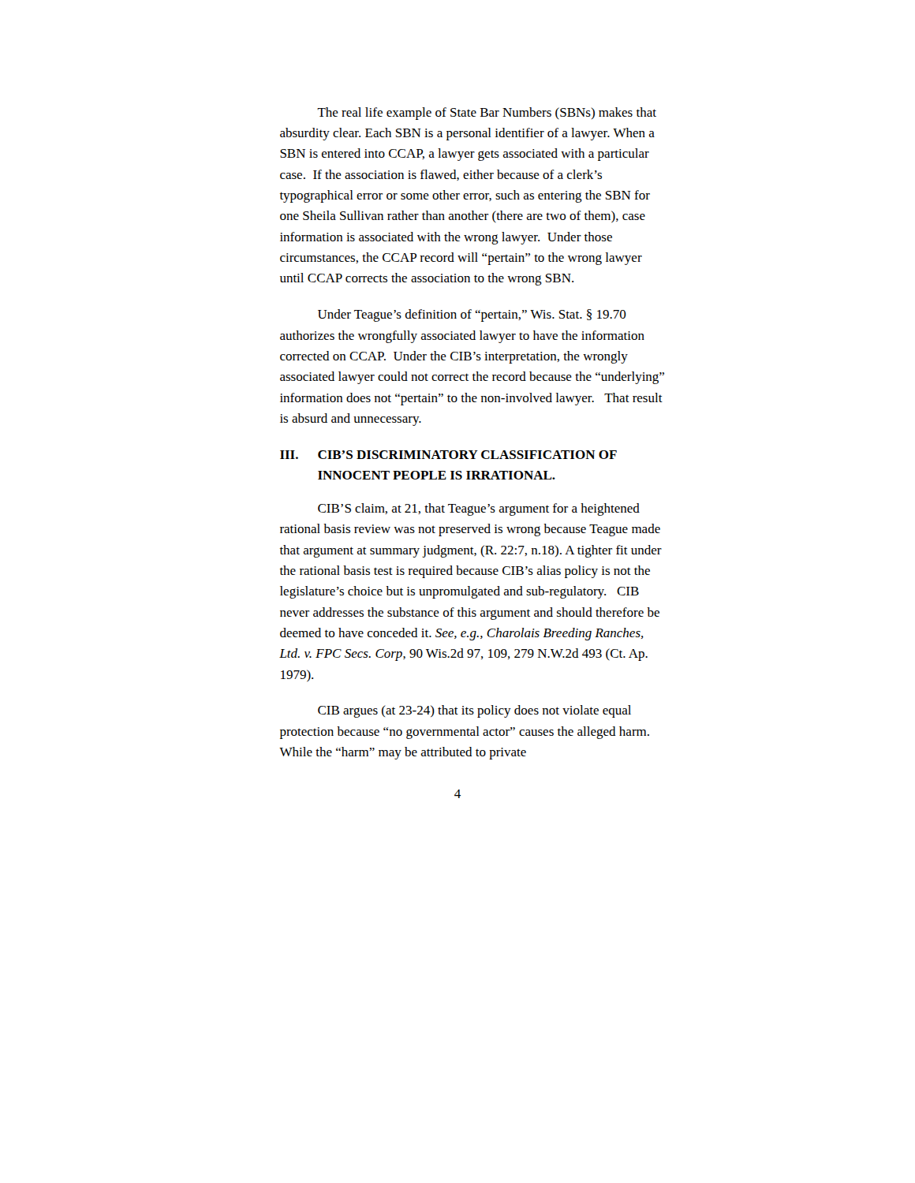The real life example of State Bar Numbers (SBNs) makes that absurdity clear. Each SBN is a personal identifier of a lawyer. When a SBN is entered into CCAP, a lawyer gets associated with a particular case. If the association is flawed, either because of a clerk’s typographical error or some other error, such as entering the SBN for one Sheila Sullivan rather than another (there are two of them), case information is associated with the wrong lawyer. Under those circumstances, the CCAP record will “pertain” to the wrong lawyer until CCAP corrects the association to the wrong SBN.
Under Teague’s definition of “pertain,” Wis. Stat. § 19.70 authorizes the wrongfully associated lawyer to have the information corrected on CCAP. Under the CIB’s interpretation, the wrongly associated lawyer could not correct the record because the “underlying” information does not “pertain” to the non-involved lawyer. That result is absurd and unnecessary.
III. CIB’s Discriminatory Classification of Innocent People Is Irrational.
CIB’S claim, at 21, that Teague’s argument for a heightened rational basis review was not preserved is wrong because Teague made that argument at summary judgment, (R. 22:7, n.18). A tighter fit under the rational basis test is required because CIB’s alias policy is not the legislature’s choice but is unpromulgated and sub-regulatory. CIB never addresses the substance of this argument and should therefore be deemed to have conceded it. See, e.g., Charolais Breeding Ranches, Ltd. v. FPC Secs. Corp, 90 Wis.2d 97, 109, 279 N.W.2d 493 (Ct. Ap. 1979).
CIB argues (at 23-24) that its policy does not violate equal protection because “no governmental actor” causes the alleged harm. While the “harm” may be attributed to private
4